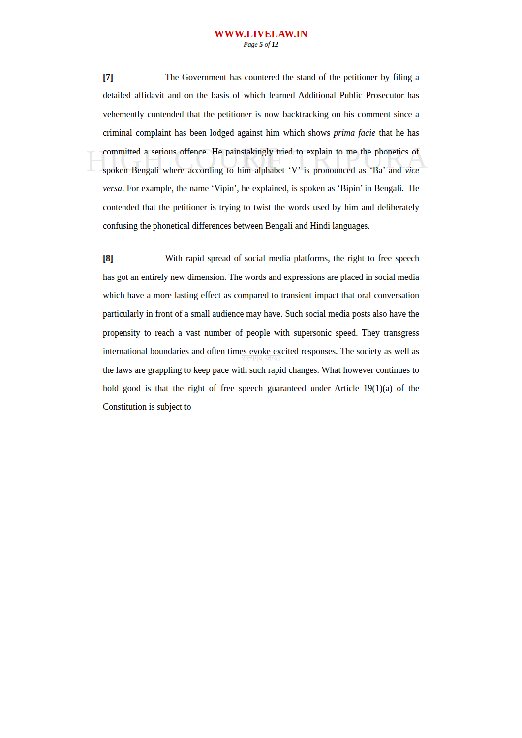WWW.LIVELAW.IN
Page 5 of 12
HIGH COURT
OF TRIPURA
सत्यमेव जयते
[7] The Government has countered the stand of the petitioner by filing a detailed affidavit and on the basis of which learned Additional Public Prosecutor has vehemently contended that the petitioner is now backtracking on his comment since a criminal complaint has been lodged against him which shows prima facie that he has committed a serious offence. He painstakingly tried to explain to me the phonetics of spoken Bengali where according to him alphabet ‘V’ is pronounced as ‘Ba’ and vice versa. For example, the name ‘Vipin’, he explained, is spoken as ‘Bipin’ in Bengali. He contended that the petitioner is trying to twist the words used by him and deliberately confusing the phonetical differences between Bengali and Hindi languages.
[8] With rapid spread of social media platforms, the right to free speech has got an entirely new dimension. The words and expressions are placed in social media which have a more lasting effect as compared to transient impact that oral conversation particularly in front of a small audience may have. Such social media posts also have the propensity to reach a vast number of people with supersonic speed. They transgress international boundaries and often times evoke excited responses. The society as well as the laws are grappling to keep pace with such rapid changes. What however continues to hold good is that the right of free speech guaranteed under Article 19(1)(a) of the Constitution is subject to